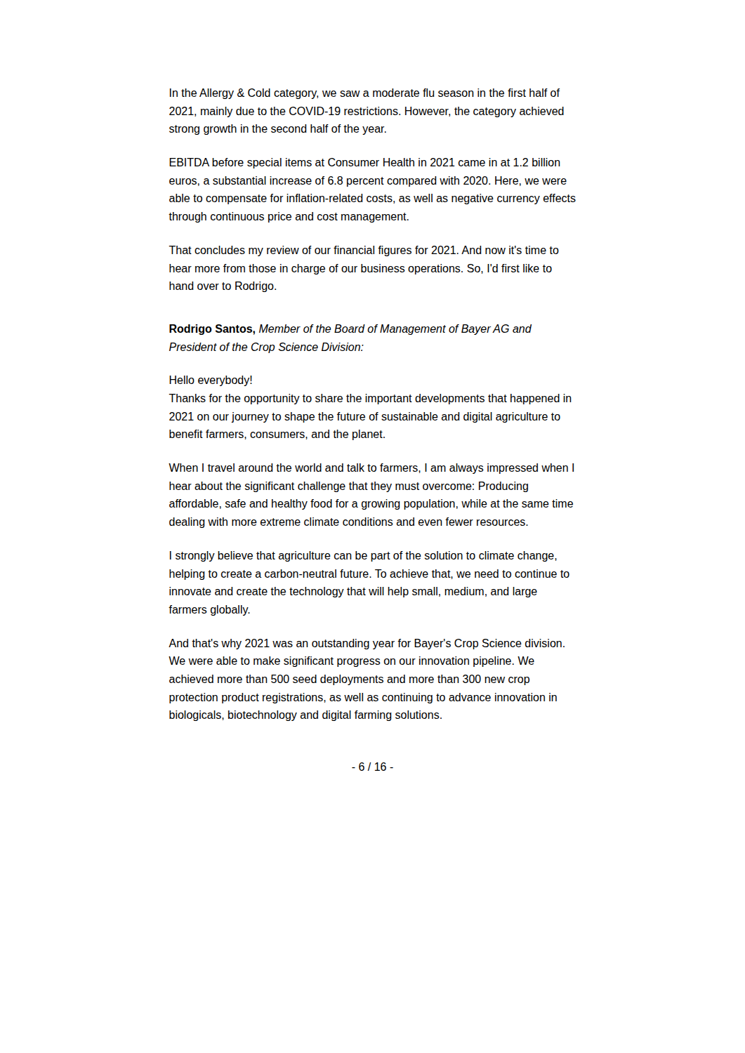In the Allergy & Cold category, we saw a moderate flu season in the first half of 2021, mainly due to the COVID-19 restrictions. However, the category achieved strong growth in the second half of the year.
EBITDA before special items at Consumer Health in 2021 came in at 1.2 billion euros, a substantial increase of 6.8 percent compared with 2020. Here, we were able to compensate for inflation-related costs, as well as negative currency effects through continuous price and cost management.
That concludes my review of our financial figures for 2021. And now it's time to hear more from those in charge of our business operations. So, I'd first like to hand over to Rodrigo.
Rodrigo Santos, Member of the Board of Management of Bayer AG and President of the Crop Science Division:
Hello everybody!
Thanks for the opportunity to share the important developments that happened in 2021 on our journey to shape the future of sustainable and digital agriculture to benefit farmers, consumers, and the planet.
When I travel around the world and talk to farmers, I am always impressed when I hear about the significant challenge that they must overcome: Producing affordable, safe and healthy food for a growing population, while at the same time dealing with more extreme climate conditions and even fewer resources.
I strongly believe that agriculture can be part of the solution to climate change, helping to create a carbon-neutral future. To achieve that, we need to continue to innovate and create the technology that will help small, medium, and large farmers globally.
And that's why 2021 was an outstanding year for Bayer's Crop Science division. We were able to make significant progress on our innovation pipeline. We achieved more than 500 seed deployments and more than 300 new crop protection product registrations, as well as continuing to advance innovation in biologicals, biotechnology and digital farming solutions.
- 6 / 16 -